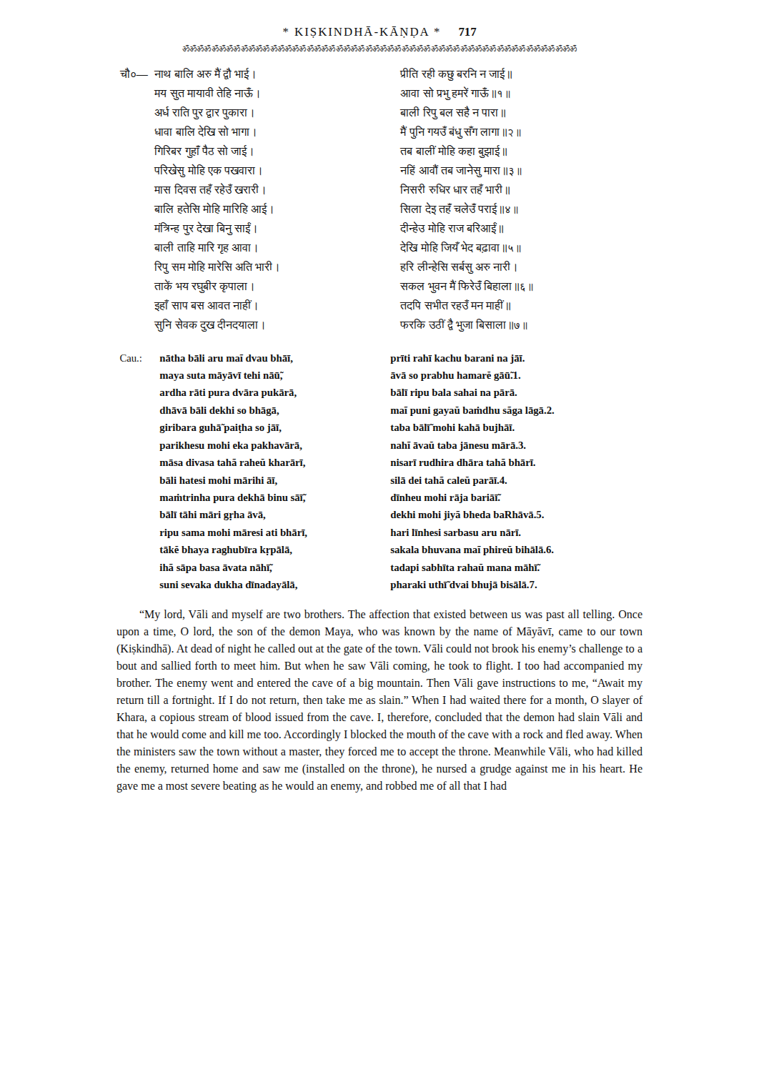* Kiṣkindhā-Kāṇḍa *
717
ॐॐॐॐॐॐॐॐॐॐॐॐॐॐॐॐॐॐॐॐॐॐॐॐॐॐॐॐॐॐॐॐॐॐॐॐॐॐॐॐॐॐॐॐॐॐॐॐॐॐॐॐॐॐ
| चौ०— | नाथ बालि अरु मैं द्वौ भाई। | प्रीति रही कछु बरनि न जाई॥ |
| | मय सुत मायावी तेहि नाऊँ। | आवा सो प्रभु हमरें गाऊँ॥ १॥ |
| | अर्ध राति पुर द्वार पुकारा। | बाली रिपु बल सहै न पारा॥ |
| | धावा बालि देखि सो भागा। | मैं पुनि गयउँ बंधु सँग लागा॥ २॥ |
| | गिरिबर गुहाँ पैठ सो जाई। | तब बालीं मोहि कहा बुझाई॥ |
| | परिखेसु मोहि एक पखवारा। | नहिं आवौं तब जानेसु मारा॥ ३॥ |
| | मास दिवस तहँ रहेउँ खरारी। | निसरी रुधिर धार तहँ भारी॥ |
| | बालि हतेसि मोहि मारिहि आई। | सिला देइ तहँ चलेउँ पराई॥ ४॥ |
| | मंत्रिन्ह पुर देखा बिनु साईं। | दीन्हेउ मोहि राज बरिआईं॥ |
| | बाली ताहि मारि गृह आवा। | देखि मोहि जियँ भेद बढ़ावा॥ ५॥ |
| | रिपु सम मोहि मारेसि अति भारी। | हरि लीन्हेसि सर्बसु अरु नारी। |
| | ताकें भय रघुबीर कृपाला। | सकल भुवन मैं फिरेउँ बिहाला॥ ६॥ |
| | इहाँ साप बस आवत नाहीं। | तदपि सभीत रहउँ मन माहीं॥ |
| | सुनि सेवक दुख दीनदयाला। | फरकि उठीं द्वै भुजा बिसाला॥ ७॥ |
| Cau.: | nātha bāli aru maĩ dvau bhāī, | prīti rahī kachu barani na jāī. |
| | maya suta māyāvī tehi nāū̃, | āvā so prabhu hamarĕ gāū̃.1. |
| | ardha rāti pura dvāra pukārā, | bālī ripu bala sahai na pārā. |
| | dhāvā bāli dekhi so bhāgā, | maĩ puni gayaŭ baṁdhu sãga lāgā.2. |
| | giribara guhā̃ paiṭha so jāī, | taba bālī̃ mohi kahā bujhāī. |
| | parikhesu mohi eka pakhavārā, | nahĩ āvaŭ taba jānesu mārā.3. |
| | māsa divasa tahã raheŭ kharārī, | nisarī rudhira dhāra tahã bhārī. |
| | bāli hatesi mohi mārihi āī, | silā dei tahã caleŭ parāī.4. |
| | maṁtrinha pura dekhā binu sāī̃, | dīnheu mohi rāja bariāī̃. |
| | bālī tāhi māri gṛha āvā, | dekhi mohi jiyã bheda baRhāvā.5. |
| | ripu sama mohi māresi ati bhārī, | hari līnhesi sarbasu aru nārī. |
| | tākĕ bhaya raghubīra kṛpālā, | sakala bhuvana maĩ phireŭ bihālā.6. |
| | ihã sāpa basa āvata nāhī̃, | tadapi sabhīta rahaŭ mana māhī̃. |
| | suni sevaka dukha dīnadayālā, | pharaki uthī̃ dvai bhujā bisālā.7. |
“My lord, Vāli and myself are two brothers. The affection that existed between us was past all telling. Once upon a time, O lord, the son of the demon Maya, who was known by the name of Māyāvī, came to our town (Kiṣkindhā). At dead of night he called out at the gate of the town. Vāli could not brook his enemy’s challenge to a bout and sallied forth to meet him. But when he saw Vāli coming, he took to flight. I too had accompanied my brother. The enemy went and entered the cave of a big mountain. Then Vāli gave instructions to me, “Await my return till a fortnight. If I do not return, then take me as slain.” When I had waited there for a month, O slayer of Khara, a copious stream of blood issued from the cave. I, therefore, concluded that the demon had slain Vāli and that he would come and kill me too. Accordingly I blocked the mouth of the cave with a rock and fled away. When the ministers saw the town without a master, they forced me to accept the throne. Meanwhile Vāli, who had killed the enemy, returned home and saw me (installed on the throne), he nursed a grudge against me in his heart. He gave me a most severe beating as he would an enemy, and robbed me of all that I had